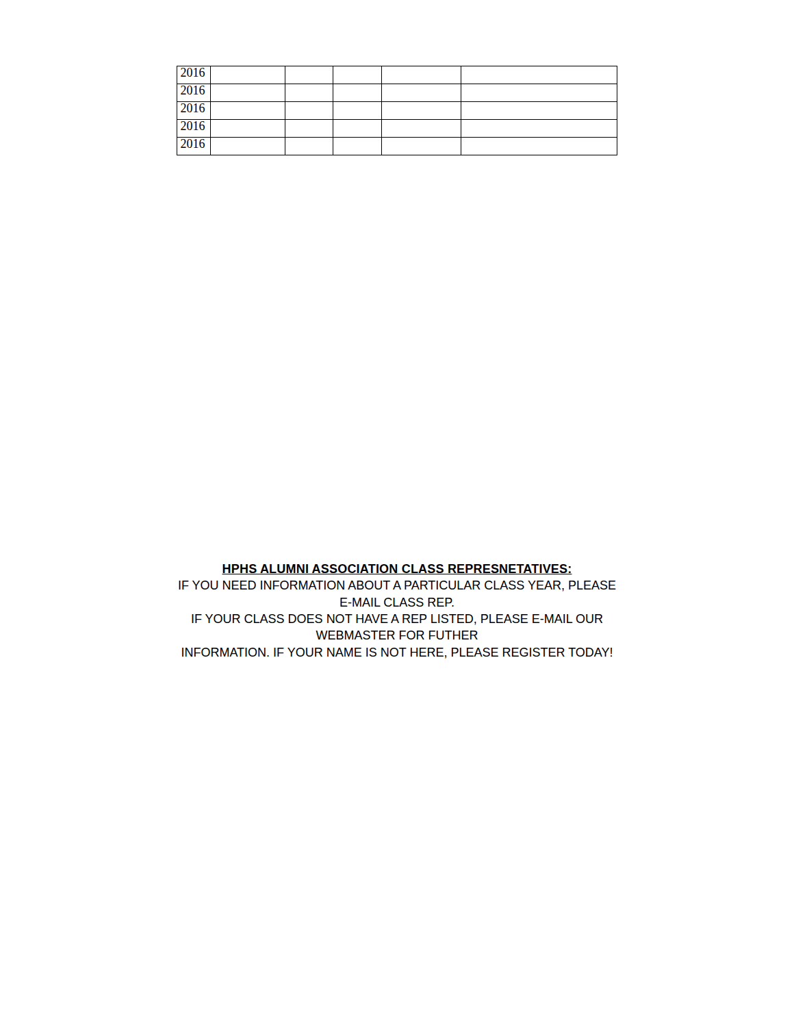| 2016 | | | | | |
| 2016 | | | | | |
| 2016 | | | | | |
| 2016 | | | | | |
| 2016 | | | | | |
HPHS ALUMNI ASSOCIATION CLASS REPRESNETATIVES:
IF YOU NEED INFORMATION ABOUT A PARTICULAR CLASS YEAR, PLEASE E-MAIL CLASS REP.
IF YOUR CLASS DOES NOT HAVE A REP LISTED, PLEASE E-MAIL OUR WEBMASTER FOR FUTHER
INFORMATION. IF YOUR NAME IS NOT HERE, PLEASE REGISTER TODAY!